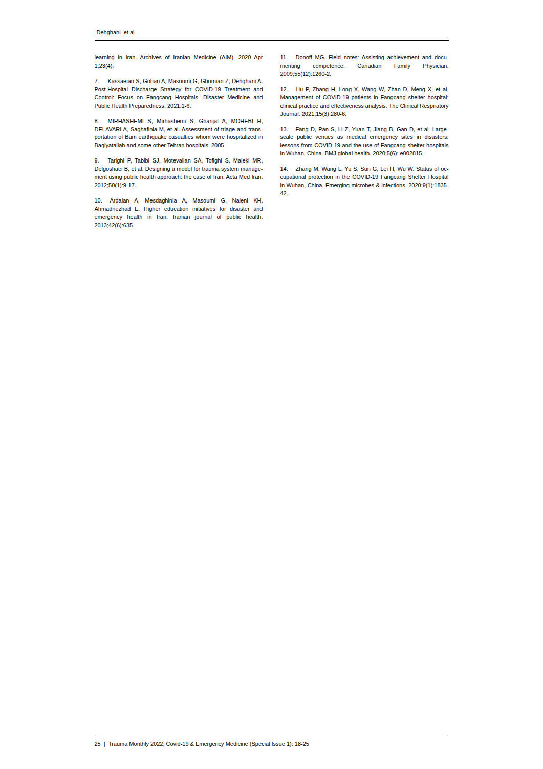Dehghani et al
learning in Iran. Archives of Iranian Medicine (AIM). 2020 Apr 1;23(4).
7. Kassaeian S, Gohari A, Masoumi G, Ghomian Z, Dehghani A. Post-Hospital Discharge Strategy for COVID-19 Treatment and Control: Focus on Fangcang Hospitals. Disaster Medicine and Public Health Preparedness. 2021:1-6.
8. MIRHASHEMI S, Mirhashemi S, Ghanjal A, MOHEBI H, DELAVARI A, Saghafinia M, et al. Assessment of triage and transportation of Bam earthquake casualties whom were hospitalized in Baqiyatallah and some other Tehran hospitals. 2005.
9. Tarighi P, Tabibi SJ, Motevalian SA, Tofighi S, Maleki MR, Delgoshaei B, et al. Designing a model for trauma system management using public health approach: the case of Iran. Acta Med Iran. 2012;50(1):9-17.
10. Ardalan A, Mesdaghinia A, Masoumi G, Naieni KH, Ahmadnezhad E. Higher education initiatives for disaster and emergency health in Iran. Iranian journal of public health. 2013;42(6):635.
11. Donoff MG. Field notes: Assisting achievement and documenting competence. Canadian Family Physician. 2009;55(12):1260-2.
12. Liu P, Zhang H, Long X, Wang W, Zhan D, Meng X, et al. Management of COVID-19 patients in Fangcang shelter hospital: clinical practice and effectiveness analysis. The Clinical Respiratory Journal. 2021;15(3):280-6.
13. Fang D, Pan S, Li Z, Yuan T, Jiang B, Gan D, et al. Large-scale public venues as medical emergency sites in disasters: lessons from COVID-19 and the use of Fangcang shelter hospitals in Wuhan, China. BMJ global health. 2020;5(6): e002815.
14. Zhang M, Wang L, Yu S, Sun G, Lei H, Wu W. Status of occupational protection in the COVID-19 Fangcang Shelter Hospital in Wuhan, China. Emerging microbes & infections. 2020;9(1):1835-42.
25 | Trauma Monthly 2022; Covid-19 & Emergency Medicine (Special Issue 1): 18-25